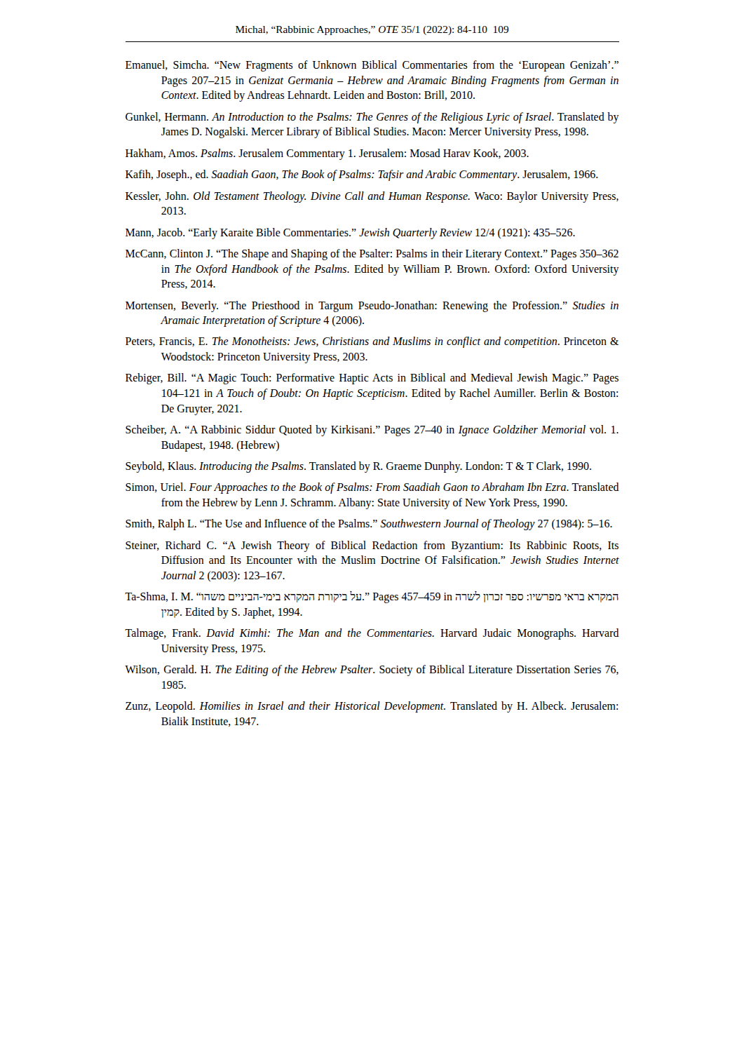Michal, “Rabbinic Approaches,” OTE 35/1 (2022): 84-110 109
Emanuel, Simcha. “New Fragments of Unknown Biblical Commentaries from the ‘European Genizah’.” Pages 207–215 in Genizat Germania – Hebrew and Aramaic Binding Fragments from German in Context. Edited by Andreas Lehnardt. Leiden and Boston: Brill, 2010.
Gunkel, Hermann. An Introduction to the Psalms: The Genres of the Religious Lyric of Israel. Translated by James D. Nogalski. Mercer Library of Biblical Studies. Macon: Mercer University Press, 1998.
Hakham, Amos. Psalms. Jerusalem Commentary 1. Jerusalem: Mosad Harav Kook, 2003.
Kafih, Joseph., ed. Saadiah Gaon, The Book of Psalms: Tafsir and Arabic Commentary. Jerusalem, 1966.
Kessler, John. Old Testament Theology. Divine Call and Human Response. Waco: Baylor University Press, 2013.
Mann, Jacob. “Early Karaite Bible Commentaries.” Jewish Quarterly Review 12/4 (1921): 435–526.
McCann, Clinton J. “The Shape and Shaping of the Psalter: Psalms in their Literary Context.” Pages 350–362 in The Oxford Handbook of the Psalms. Edited by William P. Brown. Oxford: Oxford University Press, 2014.
Mortensen, Beverly. “The Priesthood in Targum Pseudo-Jonathan: Renewing the Profession.” Studies in Aramaic Interpretation of Scripture 4 (2006).
Peters, Francis, E. The Monotheists: Jews, Christians and Muslims in conflict and competition. Princeton & Woodstock: Princeton University Press, 2003.
Rebiger, Bill. “A Magic Touch: Performative Haptic Acts in Biblical and Medieval Jewish Magic.” Pages 104–121 in A Touch of Doubt: On Haptic Scepticism. Edited by Rachel Aumiller. Berlin & Boston: De Gruyter, 2021.
Scheiber, A. “A Rabbinic Siddur Quoted by Kirkisani.” Pages 27–40 in Ignace Goldziher Memorial vol. 1. Budapest, 1948. (Hebrew)
Seybold, Klaus. Introducing the Psalms. Translated by R. Graeme Dunphy. London: T & T Clark, 1990.
Simon, Uriel. Four Approaches to the Book of Psalms: From Saadiah Gaon to Abraham Ibn Ezra. Translated from the Hebrew by Lenn J. Schramm. Albany: State University of New York Press, 1990.
Smith, Ralph L. “The Use and Influence of the Psalms.” Southwestern Journal of Theology 27 (1984): 5–16.
Steiner, Richard C. “A Jewish Theory of Biblical Redaction from Byzantium: Its Rabbinic Roots, Its Diffusion and Its Encounter with the Muslim Doctrine Of Falsification.” Jewish Studies Internet Journal 2 (2003): 123–167.
Ta-Shma, I. M. “על ביקורת המקרא בימי-הביניים משהו.” Pages 457–459 in המקרא בראי מפרשיו: ספר זכרון לשרה קמין. Edited by S. Japhet, 1994.
Talmage, Frank. David Kimhi: The Man and the Commentaries. Harvard Judaic Monographs. Harvard University Press, 1975.
Wilson, Gerald. H. The Editing of the Hebrew Psalter. Society of Biblical Literature Dissertation Series 76, 1985.
Zunz, Leopold. Homilies in Israel and their Historical Development. Translated by H. Albeck. Jerusalem: Bialik Institute, 1947.